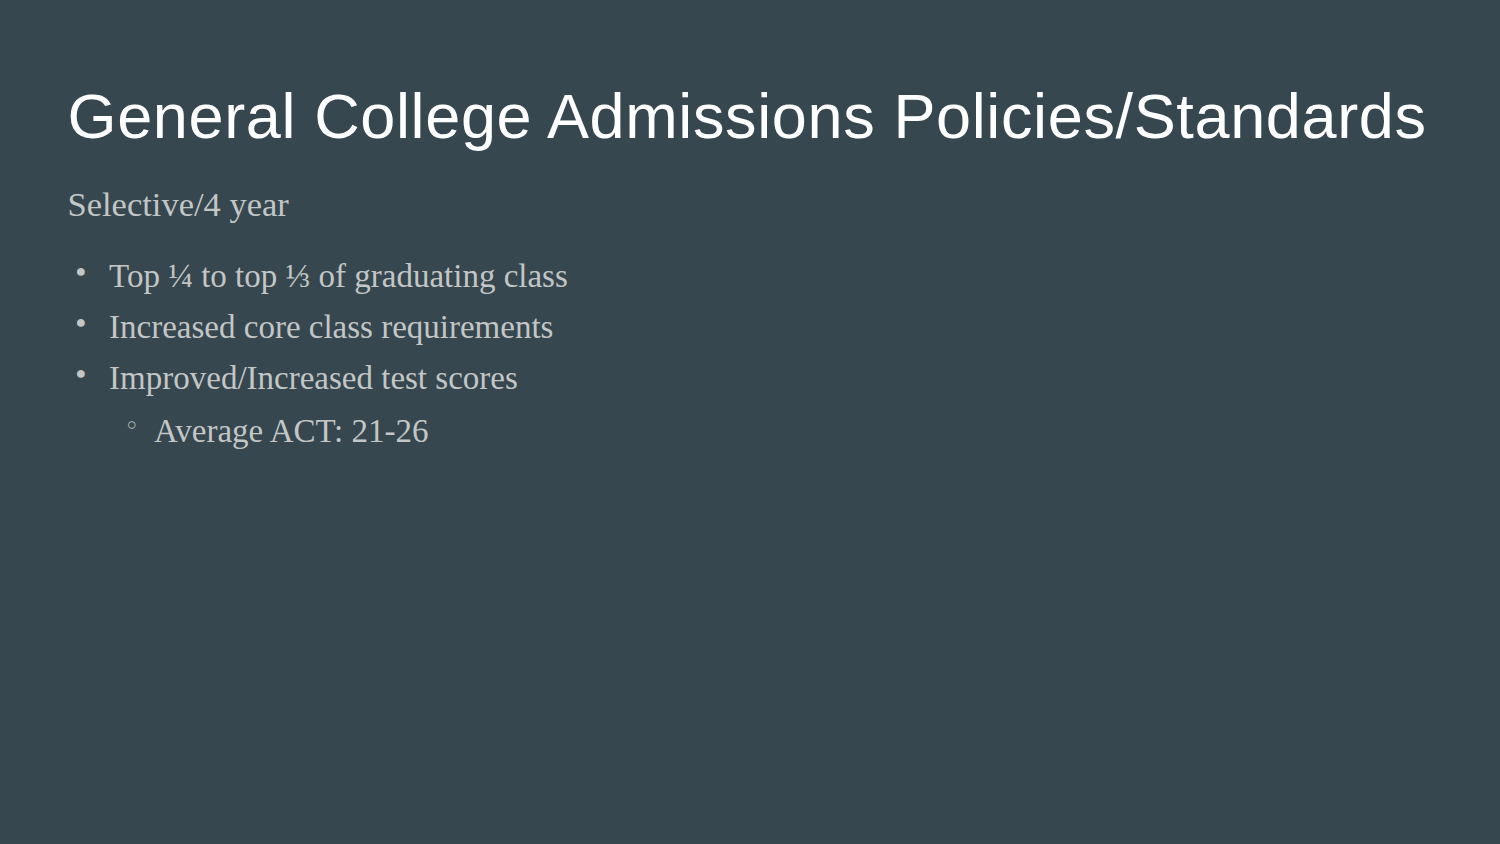General College Admissions Policies/Standards
Selective/4 year
Top ¼ to top ⅓ of graduating class
Increased core class requirements
Improved/Increased test scores
Average ACT: 21-26